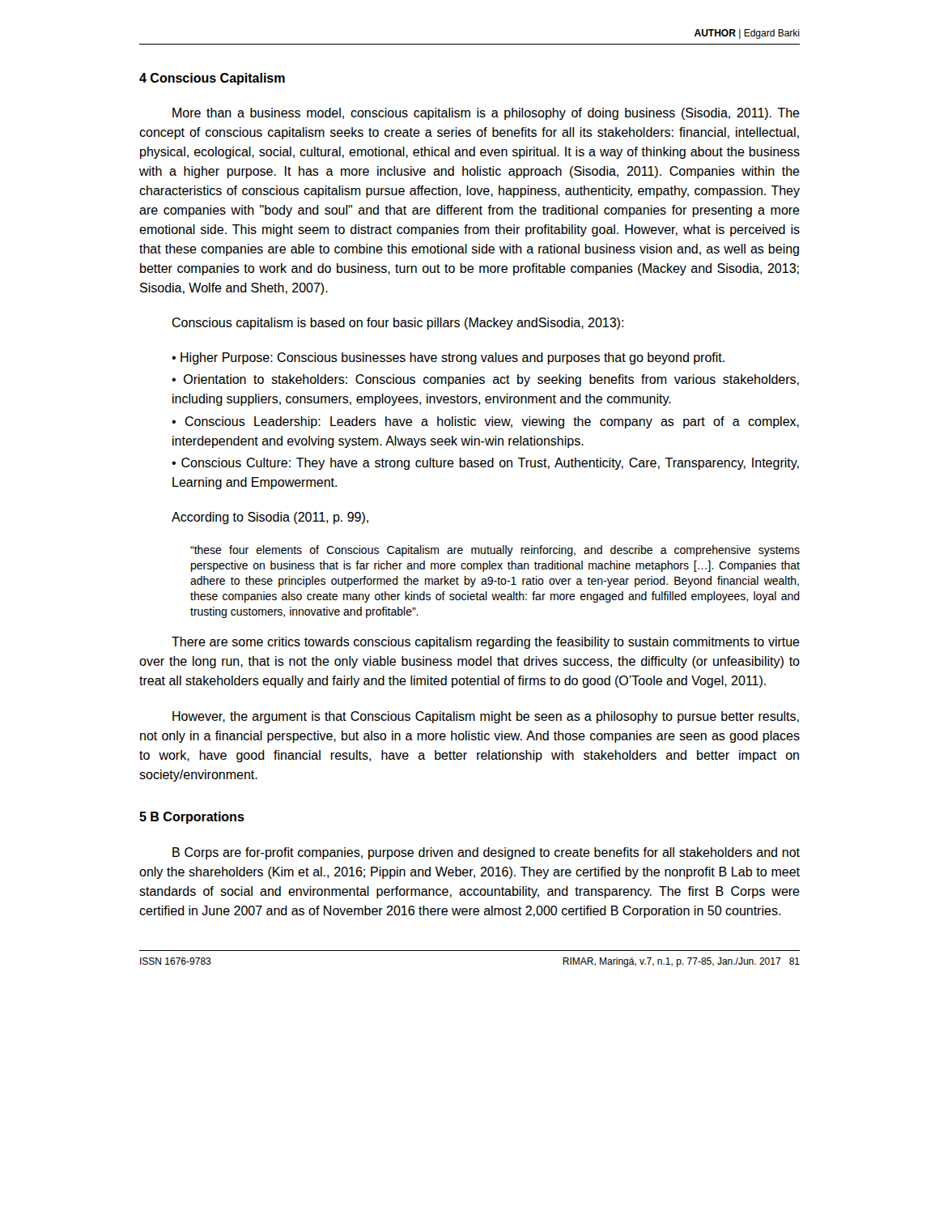AUTHOR | Edgard Barki
4 Conscious Capitalism
More than a business model, conscious capitalism is a philosophy of doing business (Sisodia, 2011). The concept of conscious capitalism seeks to create a series of benefits for all its stakeholders: financial, intellectual, physical, ecological, social, cultural, emotional, ethical and even spiritual. It is a way of thinking about the business with a higher purpose. It has a more inclusive and holistic approach (Sisodia, 2011). Companies within the characteristics of conscious capitalism pursue affection, love, happiness, authenticity, empathy, compassion. They are companies with "body and soul" and that are different from the traditional companies for presenting a more emotional side. This might seem to distract companies from their profitability goal. However, what is perceived is that these companies are able to combine this emotional side with a rational business vision and, as well as being better companies to work and do business, turn out to be more profitable companies (Mackey and Sisodia, 2013; Sisodia, Wolfe and Sheth, 2007).
Conscious capitalism is based on four basic pillars (Mackey andSisodia, 2013):
Higher Purpose: Conscious businesses have strong values and purposes that go beyond profit.
Orientation to stakeholders: Conscious companies act by seeking benefits from various stakeholders, including suppliers, consumers, employees, investors, environment and the community.
Conscious Leadership: Leaders have a holistic view, viewing the company as part of a complex, interdependent and evolving system. Always seek win-win relationships.
Conscious Culture: They have a strong culture based on Trust, Authenticity, Care, Transparency, Integrity, Learning and Empowerment.
According to Sisodia (2011, p. 99),
“these four elements of Conscious Capitalism are mutually reinforcing, and describe a comprehensive systems perspective on business that is far richer and more complex than traditional machine metaphors […]. Companies that adhere to these principles outperformed the market by a9-to-1 ratio over a ten-year period. Beyond financial wealth, these companies also create many other kinds of societal wealth: far more engaged and fulfilled employees, loyal and trusting customers, innovative and profitable”.
There are some critics towards conscious capitalism regarding the feasibility to sustain commitments to virtue over the long run, that is not the only viable business model that drives success, the difficulty (or unfeasibility) to treat all stakeholders equally and fairly and the limited potential of firms to do good (O’Toole and Vogel, 2011).
However, the argument is that Conscious Capitalism might be seen as a philosophy to pursue better results, not only in a financial perspective, but also in a more holistic view. And those companies are seen as good places to work, have good financial results, have a better relationship with stakeholders and better impact on society/environment.
5 B Corporations
B Corps are for-profit companies, purpose driven and designed to create benefits for all stakeholders and not only the shareholders (Kim et al., 2016; Pippin and Weber, 2016). They are certified by the nonprofit B Lab to meet standards of social and environmental performance, accountability, and transparency. The first B Corps were certified in June 2007 and as of November 2016 there were almost 2,000 certified B Corporation in 50 countries.
ISSN 1676-9783 RIMAR, Maringá, v.7, n.1, p. 77-85, Jan./Jun. 2017 81